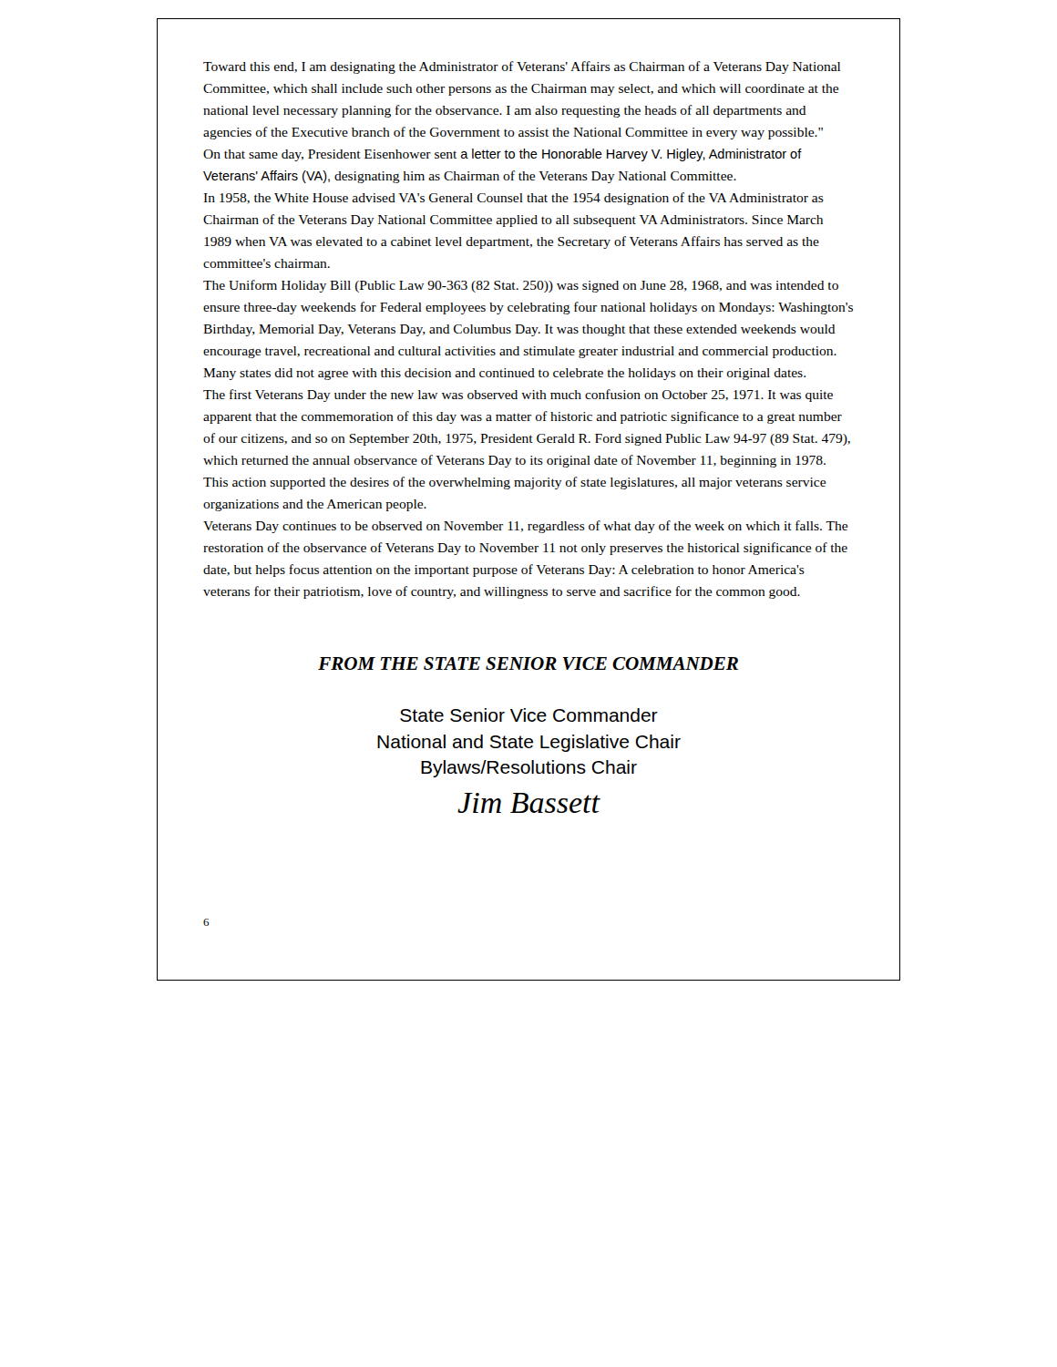Toward this end, I am designating the Administrator of Veterans' Affairs as Chairman of a Veterans Day National Committee, which shall include such other persons as the Chairman may select, and which will coordinate at the national level necessary planning for the observance. I am also requesting the heads of all departments and agencies of the Executive branch of the Government to assist the National Committee in every way possible."
On that same day, President Eisenhower sent a letter to the Honorable Harvey V. Higley, Administrator of Veterans' Affairs (VA), designating him as Chairman of the Veterans Day National Committee.
In 1958, the White House advised VA's General Counsel that the 1954 designation of the VA Administrator as Chairman of the Veterans Day National Committee applied to all subsequent VA Administrators. Since March 1989 when VA was elevated to a cabinet level department, the Secretary of Veterans Affairs has served as the committee's chairman.
The Uniform Holiday Bill (Public Law 90-363 (82 Stat. 250)) was signed on June 28, 1968, and was intended to ensure three-day weekends for Federal employees by celebrating four national holidays on Mondays: Washington's Birthday, Memorial Day, Veterans Day, and Columbus Day. It was thought that these extended weekends would encourage travel, recreational and cultural activities and stimulate greater industrial and commercial production. Many states did not agree with this decision and continued to celebrate the holidays on their original dates.
The first Veterans Day under the new law was observed with much confusion on October 25, 1971. It was quite apparent that the commemoration of this day was a matter of historic and patriotic significance to a great number of our citizens, and so on September 20th, 1975, President Gerald R. Ford signed Public Law 94-97 (89 Stat. 479), which returned the annual observance of Veterans Day to its original date of November 11, beginning in 1978. This action supported the desires of the overwhelming majority of state legislatures, all major veterans service organizations and the American people.
Veterans Day continues to be observed on November 11, regardless of what day of the week on which it falls. The restoration of the observance of Veterans Day to November 11 not only preserves the historical significance of the date, but helps focus attention on the important purpose of Veterans Day: A celebration to honor America's veterans for their patriotism, love of country, and willingness to serve and sacrifice for the common good.
FROM THE STATE SENIOR VICE COMMANDER
State Senior Vice Commander
National and State Legislative Chair
Bylaws/Resolutions Chair
Jim Bassett
6